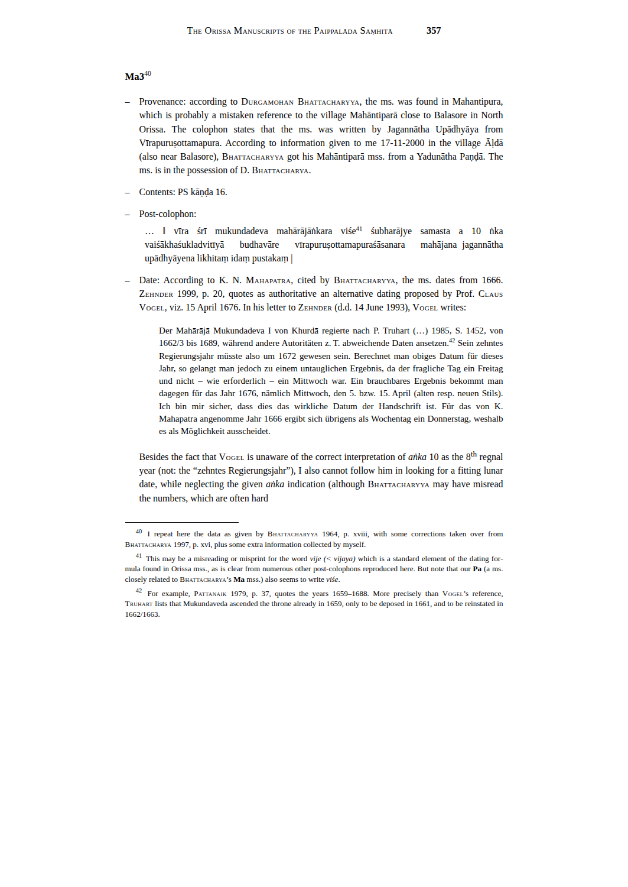The Orissa Manuscripts of the Paippalāda Saṃhitā 357
Ma340
Provenance: according to Durgamohan Bhattacharyya, the ms. was found in Mahantipura, which is probably a mistaken reference to the village Mahāntiparā close to Balasore in North Orissa. The colophon states that the ms. was written by Jagannātha Upādhyāya from Vīrapuruṣottamapura. According to information given to me 17-11-2000 in the village Āḷdā (also near Balasore), Bhattacharyya got his Mahāntiparā mss. from a Yadunātha Paṇḍā. The ms. is in the possession of D. Bhattacharya.
Contents: PS kāṇḍa 16.
Post-colophon:
… ‖ vīra śrī mukundadeva mahārājāṅkara viśe41 śubharājye samasta a 10 ṅka vaiśākhaśukladvitīyā budhavāre vīrapuruṣottamapuraśāsanara mahājana jagannātha upādhyāyena likhitaṃ idaṃ pustakaṃ |
Date: According to K. N. Mahapatra, cited by Bhattacharyya, the ms. dates from 1666. Zehnder 1999, p. 20, quotes as authoritative an alternative dating proposed by Prof. Claus Vogel, viz. 15 April 1676. In his letter to Zehnder (d.d. 14 June 1993), Vogel writes:
Der Mahārājā Mukundadeva I von Khurdā regierte nach P. Truhart (…) 1985, S. 1452, von 1662/3 bis 1689, während andere Autoritäten z. T. abweichende Daten ansetzen.42 Sein zehntes Regierungsjahr müsste also um 1672 gewesen sein. Berechnet man obiges Datum für dieses Jahr, so gelangt man jedoch zu einem untauglichen Ergebnis, da der fragliche Tag ein Freitag und nicht – wie erforderlich – ein Mittwoch war. Ein brauchbares Ergebnis bekommt man dagegen für das Jahr 1676, nämlich Mittwoch, den 5. bzw. 15. April (alten resp. neuen Stils). Ich bin mir sicher, dass dies das wirkliche Datum der Handschrift ist. Für das von K. Mahapatra angenomme Jahr 1666 ergibt sich übrigens als Wochentag ein Donnerstag, weshalb es als Möglichkeit ausscheidet.
Besides the fact that Vogel is unaware of the correct interpretation of aṅka 10 as the 8th regnal year (not: the “zehntes Regierungsjahr”), I also cannot follow him in looking for a fitting lunar date, while neglecting the given aṅka indication (although Bhattacharyya may have misread the numbers, which are often hard
40 I repeat here the data as given by Bhattacharyya 1964, p. xviii, with some corrections taken over from Bhattacharya 1997, p. xvi, plus some extra information collected by myself.
41 This may be a misreading or misprint for the word vije (< vijaya) which is a standard element of the dating formula found in Orissa mss., as is clear from numerous other post-colophons reproduced here. But note that our Pa (a ms. closely related to Bhattacharya’s Ma mss.) also seems to write viśe.
42 For example, Pattanaik 1979, p. 37, quotes the years 1659–1688. More precisely than Vogel’s reference, Truhart lists that Mukundaveda ascended the throne already in 1659, only to be deposed in 1661, and to be reinstated in 1662/1663.